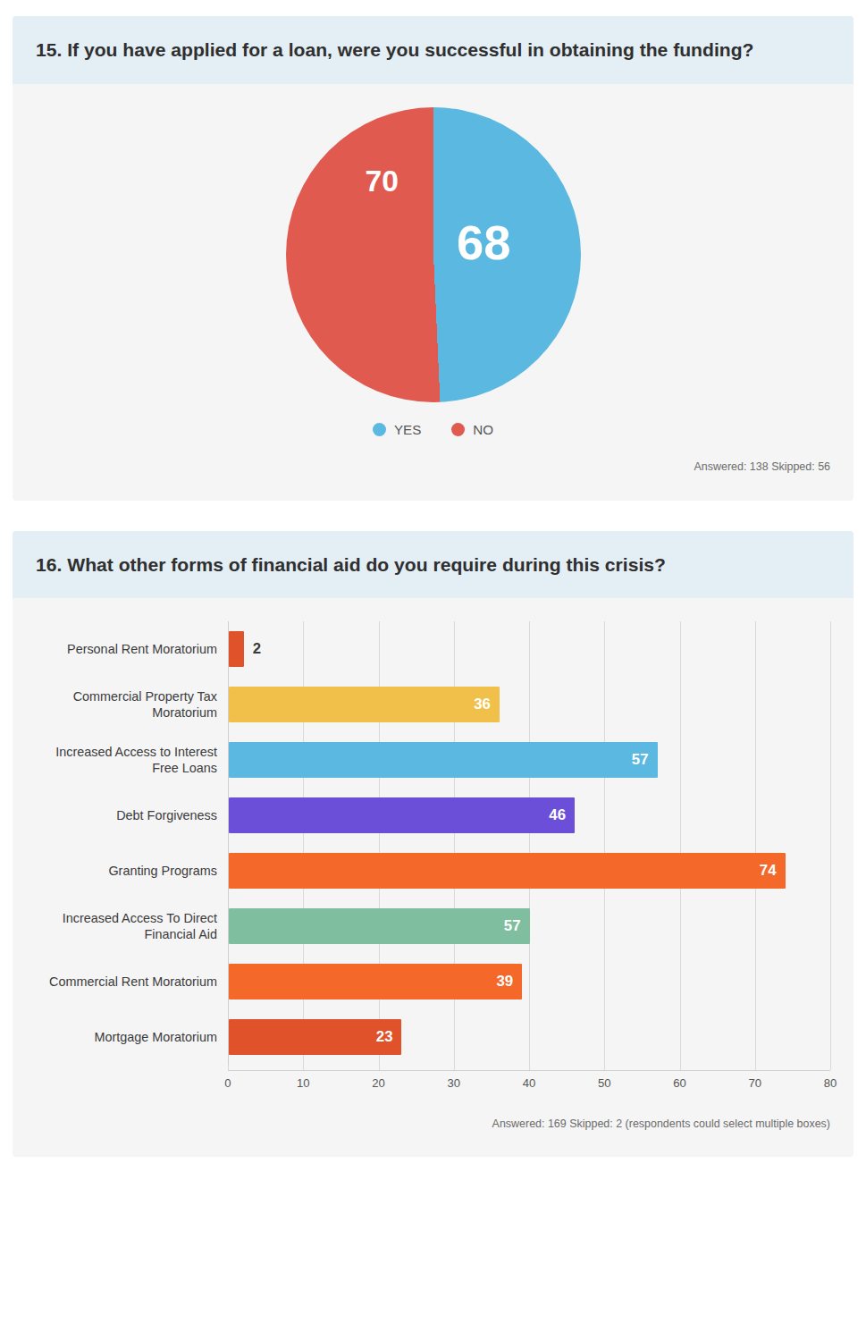15. If you have applied for a loan, were you successful in obtaining the funding?
68 70
YES NO
Answered: 138 Skipped: 56
16. What other forms of financial aid do you require during this crisis?
Personal Rent Moratorium
2
2
Commercial Property Tax Moratorium
36
Increased Access to Interest Free Loans
57
Debt Forgiveness
46
Granting Programs
74
Increased Access To Direct Financial Aid
57
Commercial Rent Moratorium
39
Mortgage Moratorium
23
0 10 20 30 40 50 60 70 80
Answered: 169 Skipped: 2 (respondents could select multiple boxes)